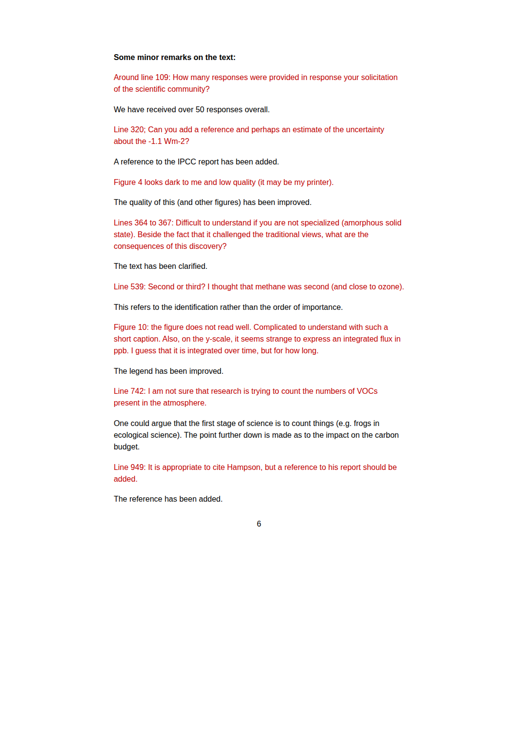Some minor remarks on the text:
Around line 109: How many responses were provided in response your solicitation of the scientific community?
We have received over 50 responses overall.
Line 320; Can you add a reference and perhaps an estimate of the uncertainty about the -1.1 Wm-2?
A reference to the IPCC report has been added.
Figure 4 looks dark to me and low quality (it may be my printer).
The quality of this (and other figures) has been improved.
Lines 364 to 367: Difficult to understand if you are not specialized (amorphous solid state). Beside the fact that it challenged the traditional views, what are the consequences of this discovery?
The text has been clarified.
Line 539: Second or third? I thought that methane was second (and close to ozone).
This refers to the identification rather than the order of importance.
Figure 10: the figure does not read well. Complicated to understand with such a short caption. Also, on the y-scale, it seems strange to express an integrated flux in ppb. I guess that it is integrated over time, but for how long.
The legend has been improved.
Line 742: I am not sure that research is trying to count the numbers of VOCs present in the atmosphere.
One could argue that the first stage of science is to count things (e.g. frogs in ecological science). The point further down is made as to the impact on the carbon budget.
Line 949: It is appropriate to cite Hampson, but a reference to his report should be added.
The reference has been added.
6